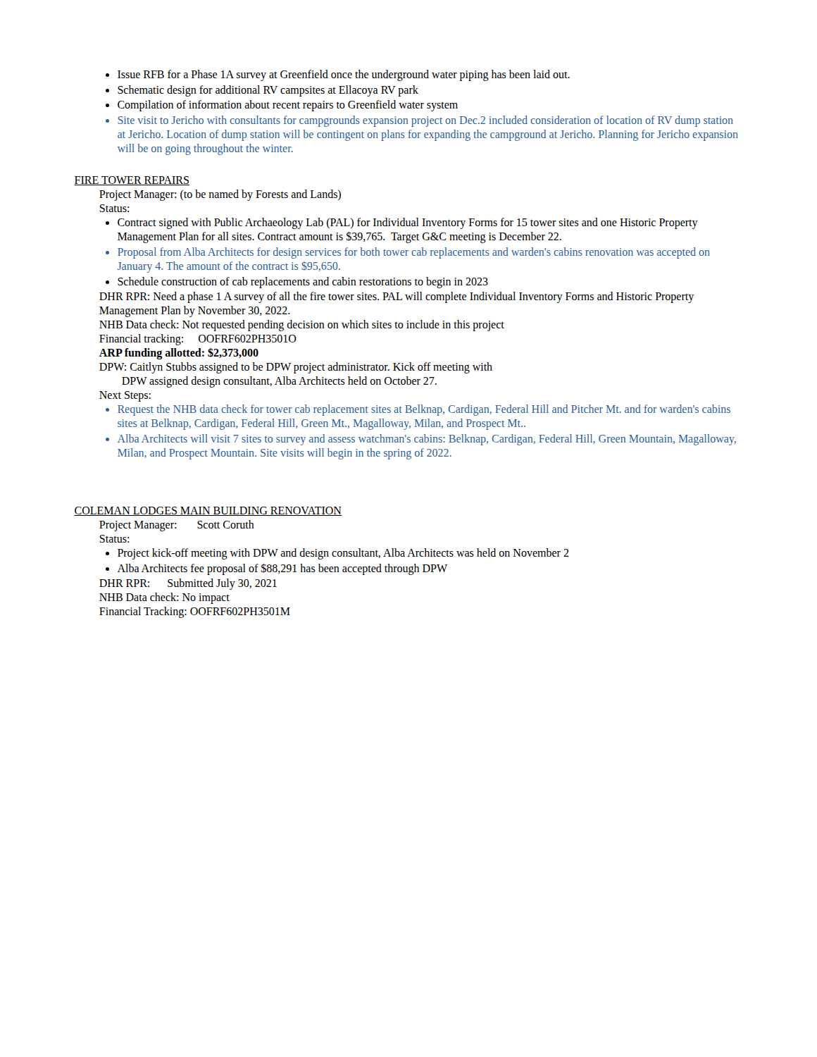Issue RFB for a Phase 1A survey at Greenfield once the underground water piping has been laid out.
Schematic design for additional RV campsites at Ellacoya RV park
Compilation of information about recent repairs to Greenfield water system
Site visit to Jericho with consultants for campgrounds expansion project on Dec.2 included consideration of location of RV dump station at Jericho. Location of dump station will be contingent on plans for expanding the campground at Jericho. Planning for Jericho expansion will be on going throughout the winter.
FIRE TOWER REPAIRS
Project Manager: (to be named by Forests and Lands)
Status:
Contract signed with Public Archaeology Lab (PAL) for Individual Inventory Forms for 15 tower sites and one Historic Property Management Plan for all sites. Contract amount is $39,765. Target G&C meeting is December 22.
Proposal from Alba Architects for design services for both tower cab replacements and warden's cabins renovation was accepted on January 4. The amount of the contract is $95,650.
Schedule construction of cab replacements and cabin restorations to begin in 2023
DHR RPR: Need a phase 1 A survey of all the fire tower sites. PAL will complete Individual Inventory Forms and Historic Property Management Plan by November 30, 2022.
NHB Data check: Not requested pending decision on which sites to include in this project
Financial tracking: OOFRF602PH3501O
ARP funding allotted: $2,373,000
DPW: Caitlyn Stubbs assigned to be DPW project administrator. Kick off meeting with
DPW assigned design consultant, Alba Architects held on October 27.
Next Steps:
Request the NHB data check for tower cab replacement sites at Belknap, Cardigan, Federal Hill and Pitcher Mt. and for warden's cabins sites at Belknap, Cardigan, Federal Hill, Green Mt., Magalloway, Milan, and Prospect Mt..
Alba Architects will visit 7 sites to survey and assess watchman's cabins: Belknap, Cardigan, Federal Hill, Green Mountain, Magalloway, Milan, and Prospect Mountain. Site visits will begin in the spring of 2022.
COLEMAN LODGES MAIN BUILDING RENOVATION
Project Manager: Scott Coruth
Status:
Project kick-off meeting with DPW and design consultant, Alba Architects was held on November 2
Alba Architects fee proposal of $88,291 has been accepted through DPW
DHR RPR: Submitted July 30, 2021
NHB Data check: No impact
Financial Tracking: OOFRF602PH3501M